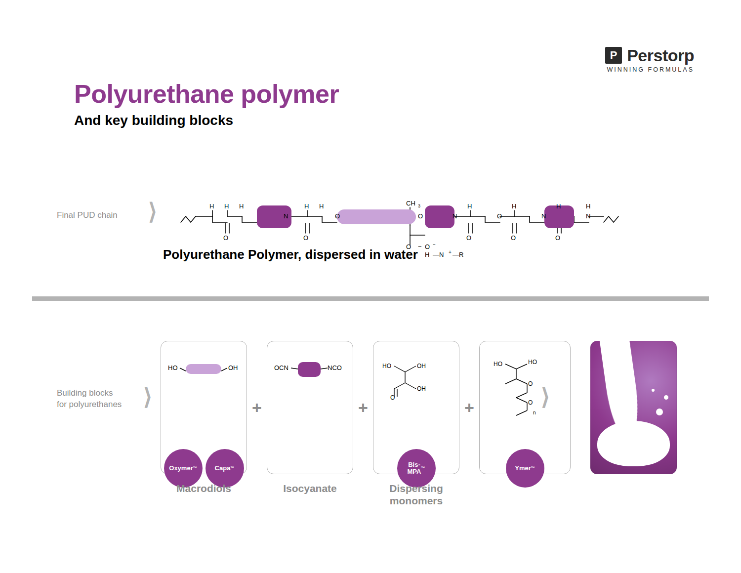P
Perstorp
WINNING FORMULAS
Polyurethane polymer
And key building blocks
Final PUD chain
⟩
H H H H H H H H H O O O O O N O O N O N N CH 3 O − O − H —N + —R R R
Polyurethane Polymer, dispersed in water
Building blocks
for polyurethanes
⟩
HO OH
Oxymer™
Capa™
Macrodiols
+
OCN NCO
Isocyanate
+
HO OH OH O
Bis-
MPA™
Dispersing
monomers
+
HO HO O O n
Ymer™
⟩